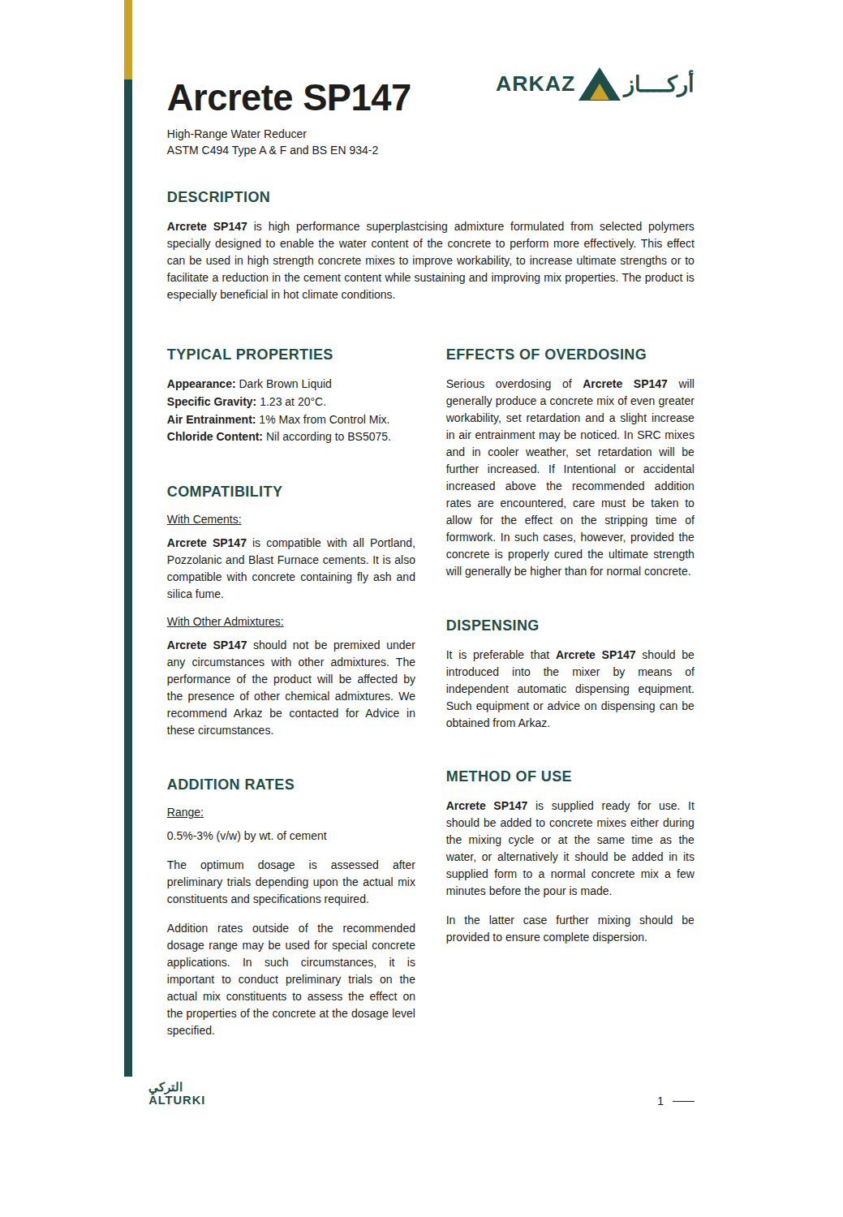ARKAZ أركــــاز
Arcrete SP147
High-Range Water Reducer
ASTM C494 Type A & F and BS EN 934-2
Description
Arcrete SP147 is high performance superplastcising admixture formulated from selected polymers specially designed to enable the water content of the concrete to perform more effectively. This effect can be used in high strength concrete mixes to improve workability, to increase ultimate strengths or to facilitate a reduction in the cement content while sustaining and improving mix properties. The product is especially beneficial in hot climate conditions.
Typical Properties
Appearance: Dark Brown Liquid
Specific Gravity: 1.23 at 20°C.
Air Entrainment: 1% Max from Control Mix.
Chloride Content: Nil according to BS5075.
Compatibility
With Cements:
Arcrete SP147 is compatible with all Portland, Pozzolanic and Blast Furnace cements. It is also compatible with concrete containing fly ash and silica fume.
With Other Admixtures:
Arcrete SP147 should not be premixed under any circumstances with other admixtures. The performance of the product will be affected by the presence of other chemical admixtures. We recommend Arkaz be contacted for Advice in these circumstances.
Addition Rates
Range:
0.5%-3% (v/w) by wt. of cement
The optimum dosage is assessed after preliminary trials depending upon the actual mix constituents and specifications required.
Addition rates outside of the recommended dosage range may be used for special concrete applications. In such circumstances, it is important to conduct preliminary trials on the actual mix constituents to assess the effect on the properties of the concrete at the dosage level specified.
Effects of Overdosing
Serious overdosing of Arcrete SP147 will generally produce a concrete mix of even greater workability, set retardation and a slight increase in air entrainment may be noticed. In SRC mixes and in cooler weather, set retardation will be further increased. If Intentional or accidental increased above the recommended addition rates are encountered, care must be taken to allow for the effect on the stripping time of formwork. In such cases, however, provided the concrete is properly cured the ultimate strength will generally be higher than for normal concrete.
Dispensing
It is preferable that Arcrete SP147 should be introduced into the mixer by means of independent automatic dispensing equipment. Such equipment or advice on dispensing can be obtained from Arkaz.
Method of Use
Arcrete SP147 is supplied ready for use. It should be added to concrete mixes either during the mixing cycle or at the same time as the water, or alternatively it should be added in its supplied form to a normal concrete mix a few minutes before the pour is made.
In the latter case further mixing should be provided to ensure complete dispersion.
التركي ALTURKI
1